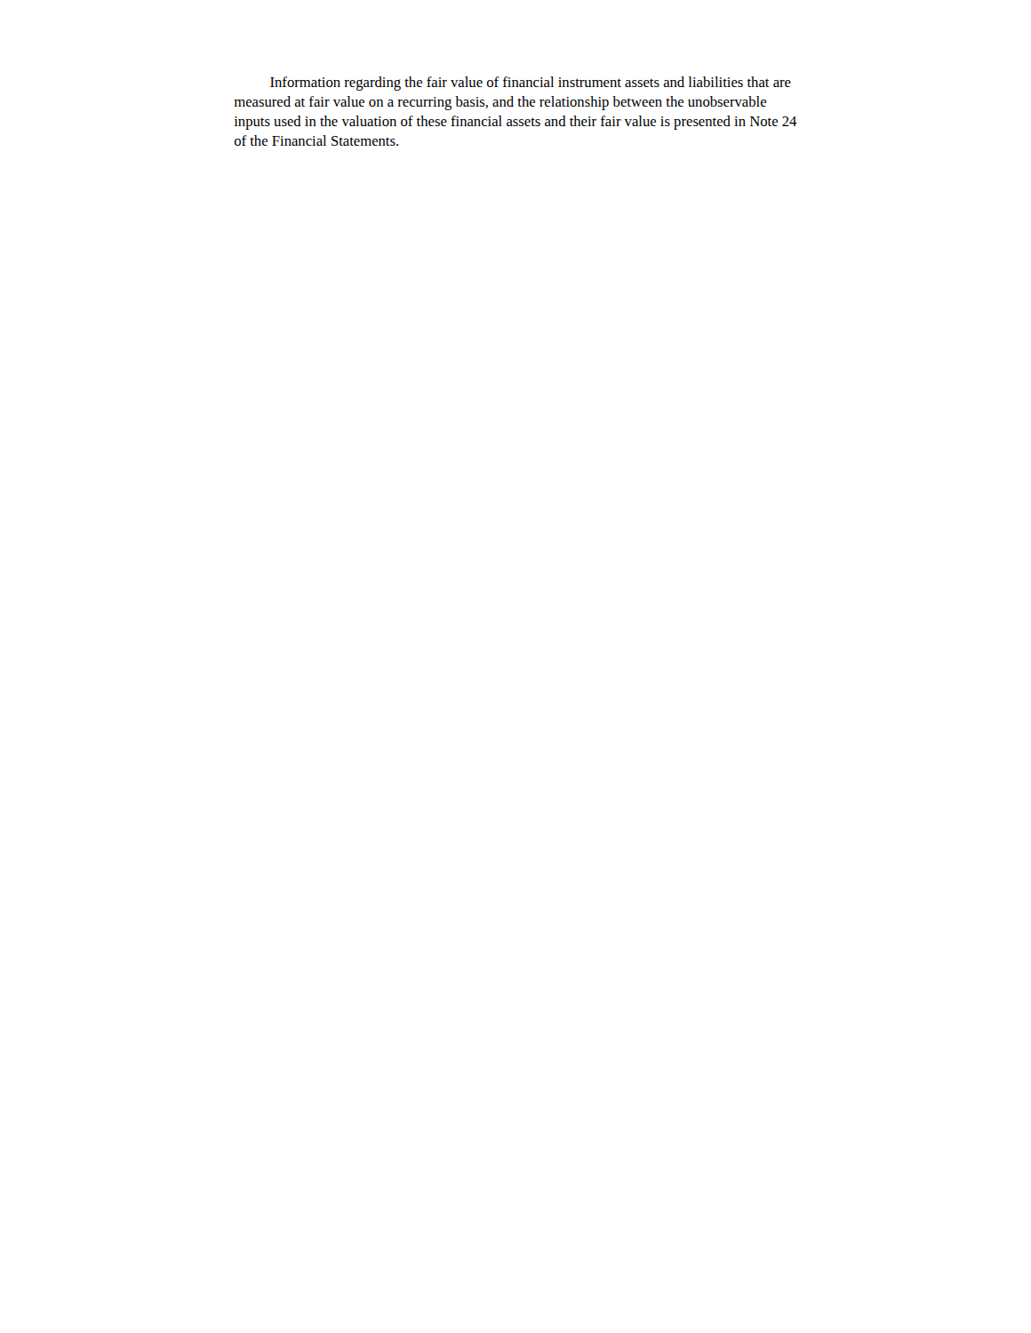Information regarding the fair value of financial instrument assets and liabilities that are measured at fair value on a recurring basis, and the relationship between the unobservable inputs used in the valuation of these financial assets and their fair value is presented in Note 24 of the Financial Statements.